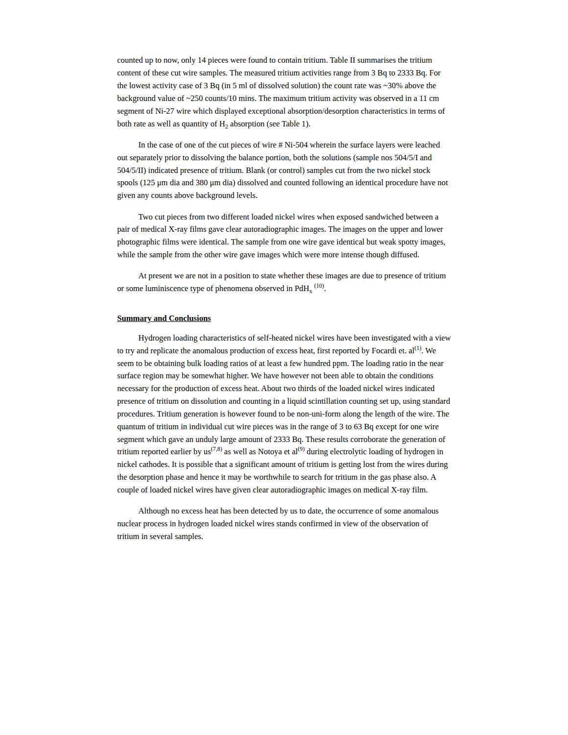counted up to now, only 14 pieces were found to contain tritium. Table II summarises the tritium content of these cut wire samples. The measured tritium activities range from 3 Bq to 2333 Bq. For the lowest activity case of 3 Bq (in 5 ml of dissolved solution) the count rate was ~30% above the background value of ~250 counts/10 mins. The maximum tritium activity was observed in a 11 cm segment of Ni-27 wire which displayed exceptional absorption/desorption characteristics in terms of both rate as well as quantity of H2 absorption (see Table 1).
In the case of one of the cut pieces of wire # Ni-504 wherein the surface layers were leached out separately prior to dissolving the balance portion, both the solutions (sample nos 504/5/I and 504/5/II) indicated presence of tritium. Blank (or control) samples cut from the two nickel stock spools (125 μm dia and 380 μm dia) dissolved and counted following an identical procedure have not given any counts above background levels.
Two cut pieces from two different loaded nickel wires when exposed sandwiched between a pair of medical X-ray films gave clear autoradiographic images. The images on the upper and lower photographic films were identical. The sample from one wire gave identical but weak spotty images, while the sample from the other wire gave images which were more intense though diffused.
At present we are not in a position to state whether these images are due to presence of tritium or some luminiscence type of phenomena observed in PdHx (10).
Summary and Conclusions
Hydrogen loading characteristics of self-heated nickel wires have been investigated with a view to try and replicate the anomalous production of excess heat, first reported by Focardi et. al(1). We seem to be obtaining bulk loading ratios of at least a few hundred ppm. The loading ratio in the near surface region may be somewhat higher. We have however not been able to obtain the conditions necessary for the production of excess heat. About two thirds of the loaded nickel wires indicated presence of tritium on dissolution and counting in a liquid scintillation counting set up, using standard procedures. Tritium generation is however found to be non-uni-form along the length of the wire. The quantum of tritium in individual cut wire pieces was in the range of 3 to 63 Bq except for one wire segment which gave an unduly large amount of 2333 Bq. These results corroborate the generation of tritium reported earlier by us(7,8) as well as Notoya et al(9) during electrolytic loading of hydrogen in nickel cathodes. It is possible that a significant amount of tritium is getting lost from the wires during the desorption phase and hence it may be worthwhile to search for tritium in the gas phase also. A couple of loaded nickel wires have given clear autoradiographic images on medical X-ray film.
Although no excess heat has been detected by us to date, the occurrence of some anomalous nuclear process in hydrogen loaded nickel wires stands confirmed in view of the observation of tritium in several samples.